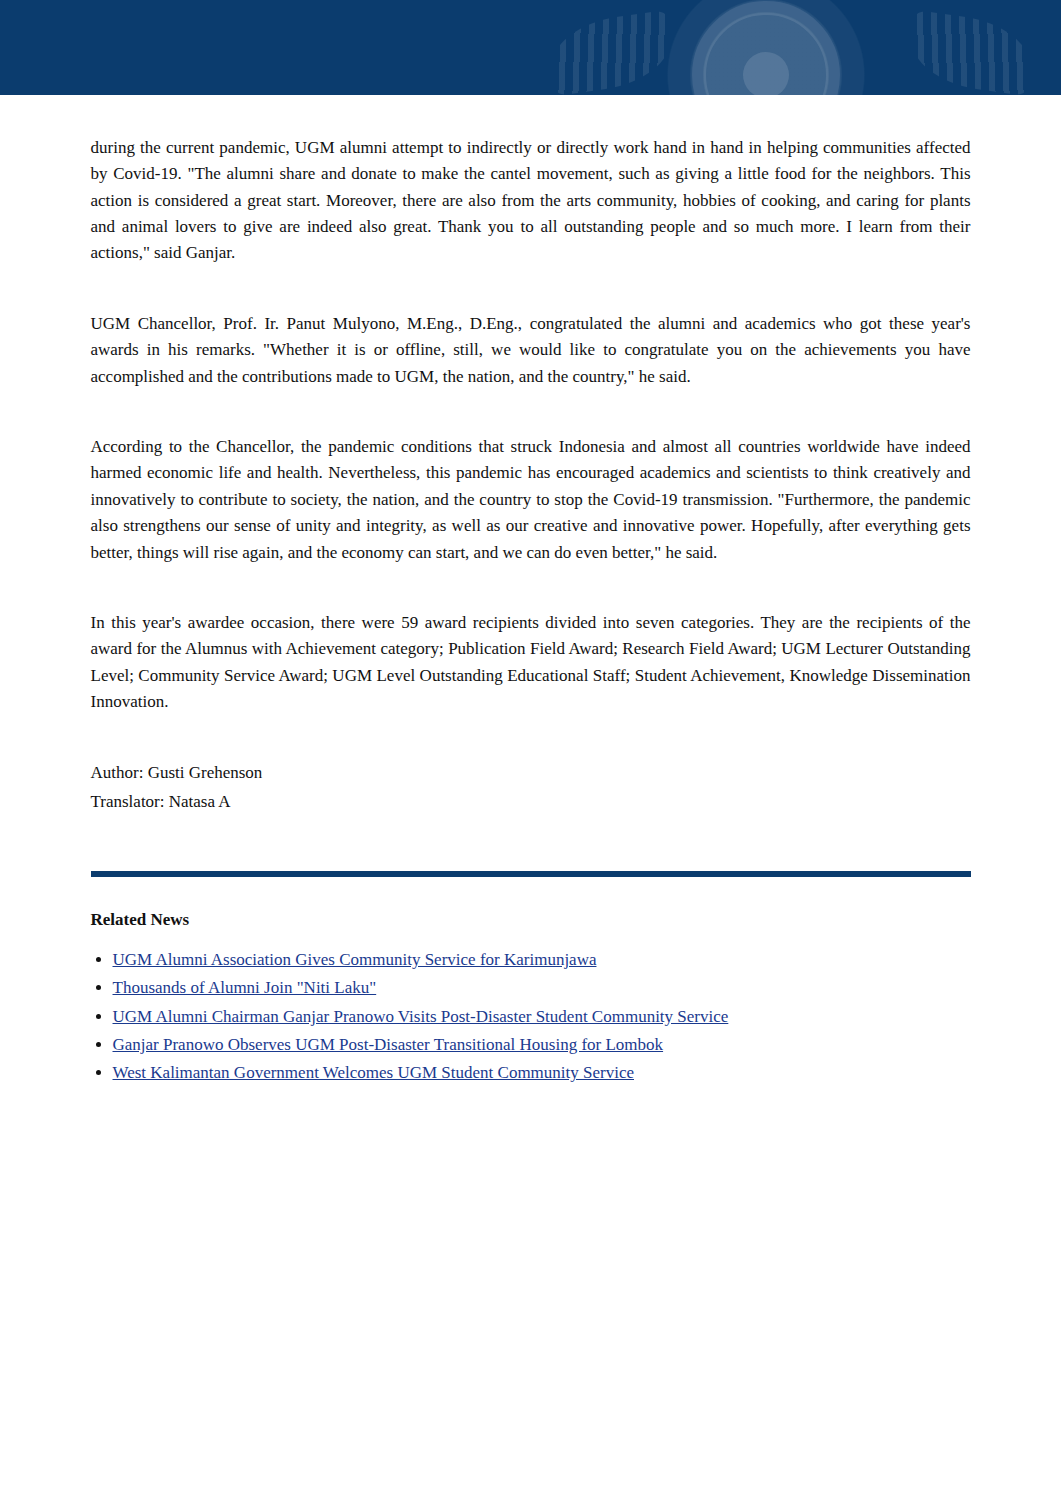during the current pandemic, UGM alumni attempt to indirectly or directly work hand in hand in helping communities affected by Covid-19. "The alumni share and donate to make the cantel movement, such as giving a little food for the neighbors. This action is considered a great start. Moreover, there are also from the arts community, hobbies of cooking, and caring for plants and animal lovers to give are indeed also great. Thank you to all outstanding people and so much more. I learn from their actions," said Ganjar.
UGM Chancellor, Prof. Ir. Panut Mulyono, M.Eng., D.Eng., congratulated the alumni and academics who got these year's awards in his remarks. "Whether it is or offline, still, we would like to congratulate you on the achievements you have accomplished and the contributions made to UGM, the nation, and the country," he said.
According to the Chancellor, the pandemic conditions that struck Indonesia and almost all countries worldwide have indeed harmed economic life and health. Nevertheless, this pandemic has encouraged academics and scientists to think creatively and innovatively to contribute to society, the nation, and the country to stop the Covid-19 transmission. "Furthermore, the pandemic also strengthens our sense of unity and integrity, as well as our creative and innovative power. Hopefully, after everything gets better, things will rise again, and the economy can start, and we can do even better," he said.
In this year's awardee occasion, there were 59 award recipients divided into seven categories. They are the recipients of the award for the Alumnus with Achievement category; Publication Field Award; Research Field Award; UGM Lecturer Outstanding Level; Community Service Award; UGM Level Outstanding Educational Staff; Student Achievement, Knowledge Dissemination Innovation.
Author: Gusti Grehenson
Translator: Natasa A
Related News
UGM Alumni Association Gives Community Service for Karimunjawa
Thousands of Alumni Join "Niti Laku"
UGM Alumni Chairman Ganjar Pranowo Visits Post-Disaster Student Community Service
Ganjar Pranowo Observes UGM Post-Disaster Transitional Housing for Lombok
West Kalimantan Government Welcomes UGM Student Community Service